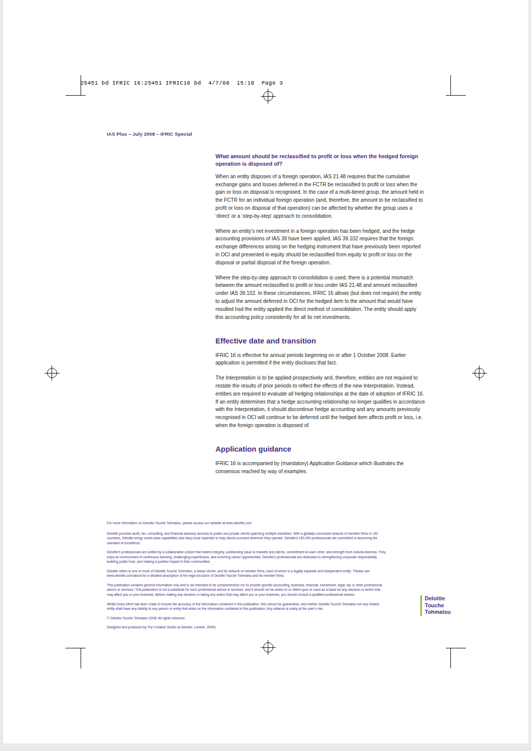25451 bd IFRIC 16:25451 IFRIC16 bd 4/7/08 15:18 Page 3
IAS Plus – July 2008 – IFRIC Special
What amount should be reclassified to profit or loss when the hedged foreign
operation is disposed of?
When an entity disposes of a foreign operation, IAS 21.48 requires that the cumulative exchange gains and losses deferred in the FCTR be reclassified to profit or loss when the gain or loss on disposal is recognised. In the case of a multi-tiered group, the amount held in the FCTR for an individual foreign operation (and, therefore, the amount to be reclassified to profit or loss on disposal of that operation) can be affected by whether the group uses a ‘direct’ or a ‘step-by-step’ approach to consolidation.
Where an entity’s net investment in a foreign operation has been hedged, and the hedge accounting provisions of IAS 39 have been applied, IAS 39.102 requires that the foreign exchange differences arising on the hedging instrument that have previously been reported in OCI and presented in equity should be reclassified from equity to profit or loss on the disposal or partial disposal of the foreign operation.
Where the step-by-step approach to consolidation is used, there is a potential mismatch between the amount reclassified to profit or loss under IAS 21.48 and amount reclassified under IAS 39.102. In these circumstances, IFRIC 16 allows (but does not require) the entity to adjust the amount deferred in OCI for the hedged item to the amount that would have resulted had the entity applied the direct method of consolidation. The entity should apply this accounting policy consistently for all its net investments.
Effective date and transition
IFRIC 16 is effective for annual periods beginning on or after 1 October 2008. Earlier application is permitted if the entity discloses that fact.
The Interpretation is to be applied prospectively and, therefore, entities are not required to restate the results of prior periods to reflect the effects of the new Interpretation. Instead, entities are required to evaluate all hedging relationships at the date of adoption of IFRIC 16. If an entity determines that a hedge accounting relationship no longer qualifies in accordance with the Interpretation, it should discontinue hedge accounting and any amounts previously recognised in OCI will continue to be deferred until the hedged item affects profit or loss, i.e. when the foreign operation is disposed of.
Application guidance
IFRIC 16 is accompanied by (mandatory) Application Guidance which illustrates the consensus reached by way of examples.
For more information on Deloitte Touche Tohmatsu, please access our website at www.deloitte.com
Deloitte provides audit, tax, consulting, and financial advisory services to public and private clients spanning multiple industries. With a globally connected network of member firms in 140 countries, Deloitte brings world-class capabilities and deep local expertise to help clients succeed wherever they operate. Deloitte’s 150,000 professionals are committed to becoming the standard of excellence.
Deloitte’s professionals are unified by a collaborative culture that fosters integrity, outstanding value to markets and clients, commitment to each other, and strength from cultural diversity. They enjoy an environment of continuous learning, challenging experiences, and enriching career opportunities. Deloitte’s professionals are dedicated to strengthening corporate responsibility, building public trust, and making a positive impact in their communities.
Deloitte refers to one or more of Deloitte Touche Tohmatsu, a Swiss Verein, and its network of member firms, each of which is a legally separate and independent entity. Please see www.deloitte.com/about for a detailed description of the legal structure of Deloitte Touche Tohmatsu and its member firms.
This publication contains general information only and is not intended to be comprehensive nor to provide specific accounting, business, financial, investment, legal, tax or other professional advice or services. This publication is not a substitute for such professional advice or services, and it should not be acted on or relied upon or used as a basis for any decision or action that may affect you or your business. Before making any decision or taking any action that may affect you or your business, you should consult a qualified professional advisor.
Whilst every effort has been made to ensure the accuracy of the information contained in this publication, this cannot be guaranteed, and neither Deloitte Touche Tohmatsu nor any related entity shall have any liability to any person or entity that relies on the information contained in this publication. Any reliance is solely at the user’s risk.
© Deloitte Touche Tohmatsu 2008. All rights reserved.
Designed and produced by The Creative Studio at Deloitte, London. 25451
Deloitte
Touche
Tohmatsu